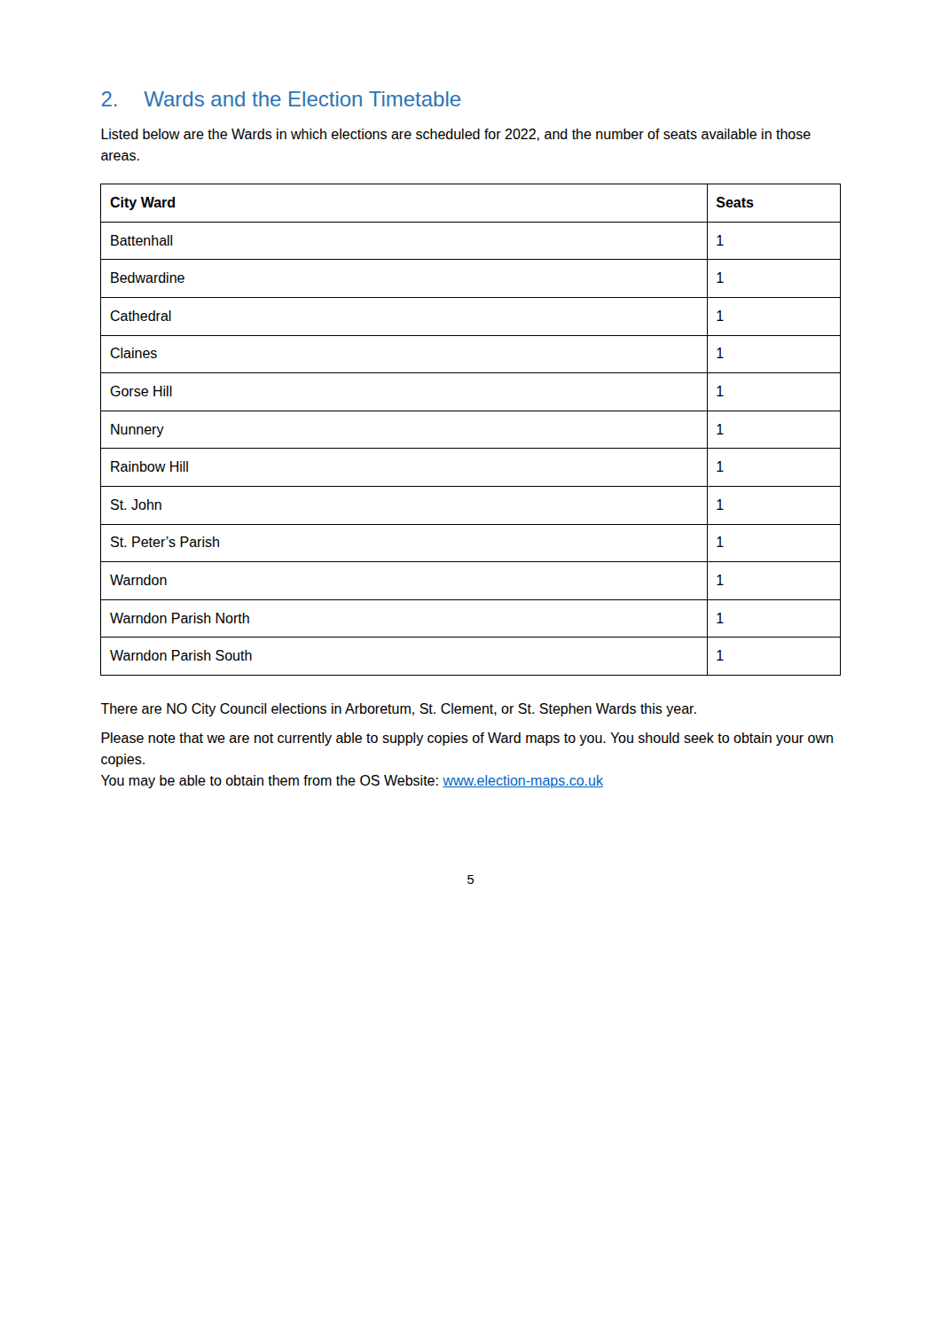2. Wards and the Election Timetable
Listed below are the Wards in which elections are scheduled for 2022, and the number of seats available in those areas.
| City Ward | Seats |
| --- | --- |
| Battenhall | 1 |
| Bedwardine | 1 |
| Cathedral | 1 |
| Claines | 1 |
| Gorse Hill | 1 |
| Nunnery | 1 |
| Rainbow Hill | 1 |
| St. John | 1 |
| St. Peter’s Parish | 1 |
| Warndon | 1 |
| Warndon Parish North | 1 |
| Warndon Parish South | 1 |
There are NO City Council elections in Arboretum, St. Clement, or St. Stephen Wards this year.
Please note that we are not currently able to supply copies of Ward maps to you. You should seek to obtain your own copies.
You may be able to obtain them from the OS Website: www.election-maps.co.uk
5